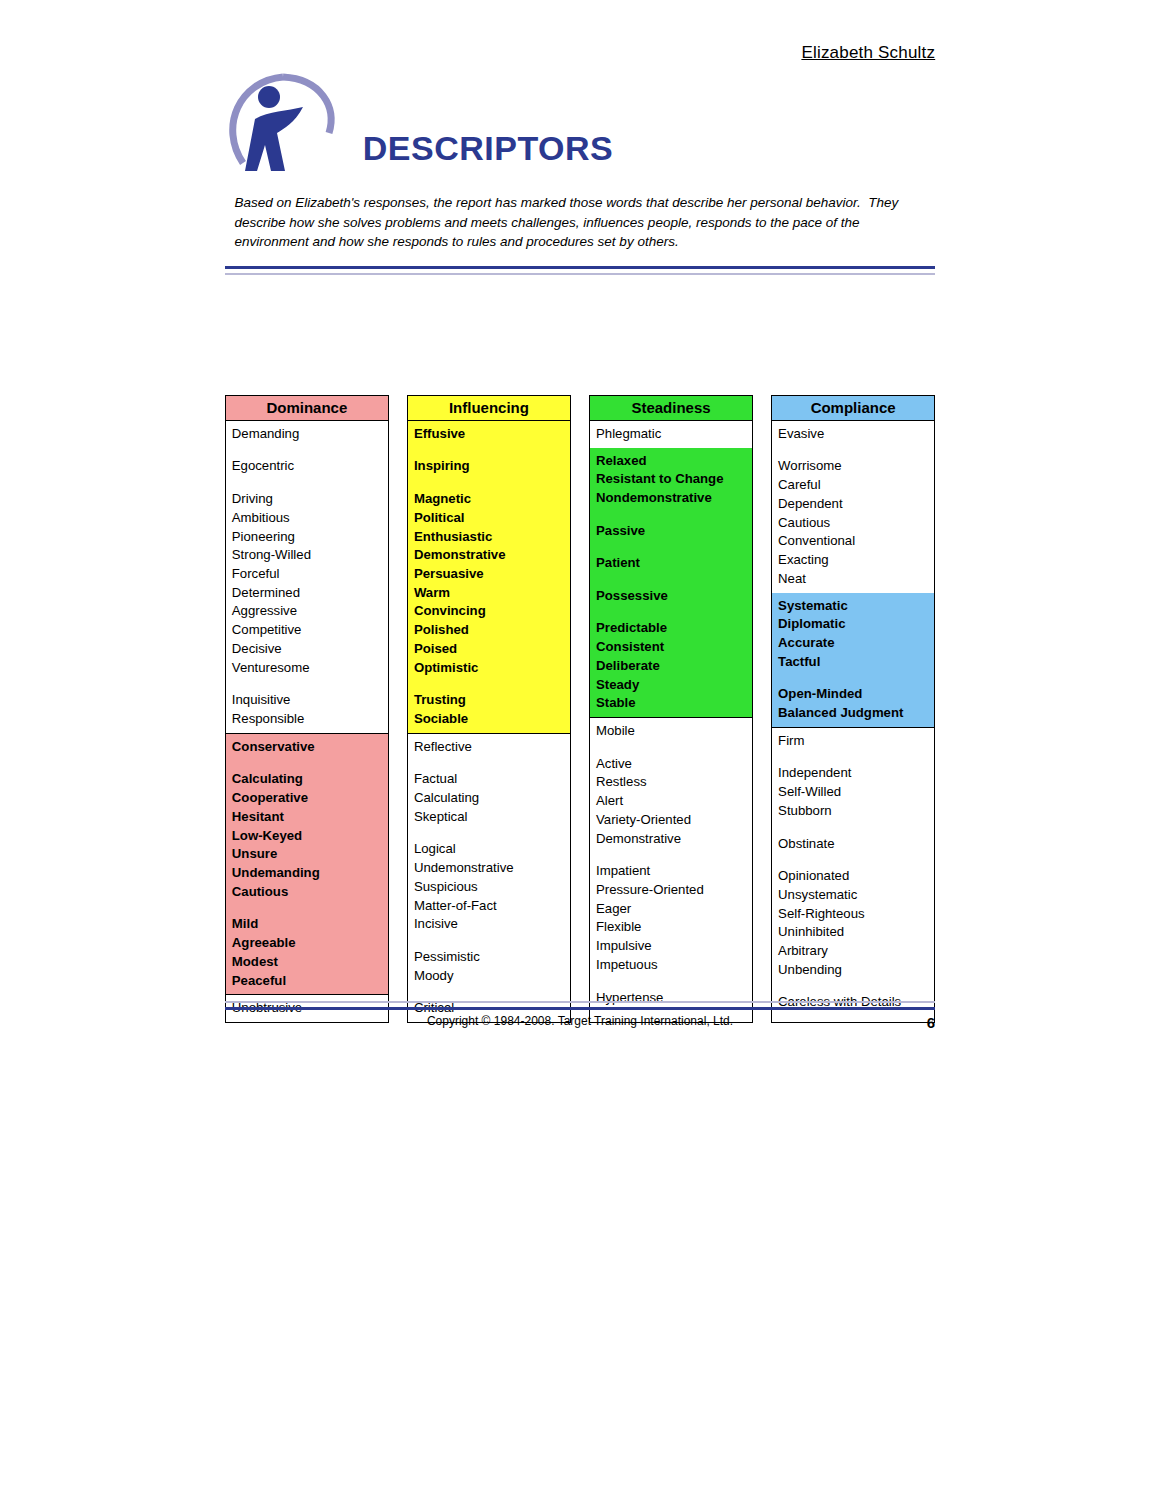Elizabeth Schultz
DESCRIPTORS
Based on Elizabeth's responses, the report has marked those words that describe her personal behavior. They describe how she solves problems and meets challenges, influences people, responds to the pace of the environment and how she responds to rules and procedures set by others.
Dominance
Demanding
Egocentric
Driving
Ambitious
Pioneering
Strong-Willed
Forceful
Determined
Aggressive
Competitive
Decisive
Venturesome
Inquisitive
Responsible
Conservative
Calculating
Cooperative
Hesitant
Low-Keyed
Unsure
Undemanding
Cautious
Mild
Agreeable
Modest
Peaceful
Unobtrusive
Influencing
Effusive
Inspiring
Magnetic
Political
Enthusiastic
Demonstrative
Persuasive
Warm
Convincing
Polished
Poised
Optimistic
Trusting
Sociable
Reflective
Factual
Calculating
Skeptical
Logical
Undemonstrative
Suspicious
Matter-of-Fact
Incisive
Pessimistic
Moody
Critical
Steadiness
Phlegmatic
Relaxed
Resistant to Change
Nondemonstrative
Passive
Patient
Possessive
Predictable
Consistent
Deliberate
Steady
Stable
Mobile
Active
Restless
Alert
Variety-Oriented
Demonstrative
Impatient
Pressure-Oriented
Eager
Flexible
Impulsive
Impetuous
Hypertense
Compliance
Evasive
Worrisome
Careful
Dependent
Cautious
Conventional
Exacting
Neat
Systematic
Diplomatic
Accurate
Tactful
Open-Minded
Balanced Judgment
Firm
Independent
Self-Willed
Stubborn
Obstinate
Opinionated
Unsystematic
Self-Righteous
Uninhibited
Arbitrary
Unbending
Careless with Details
Copyright © 1984-2008. Target Training International, Ltd.
6